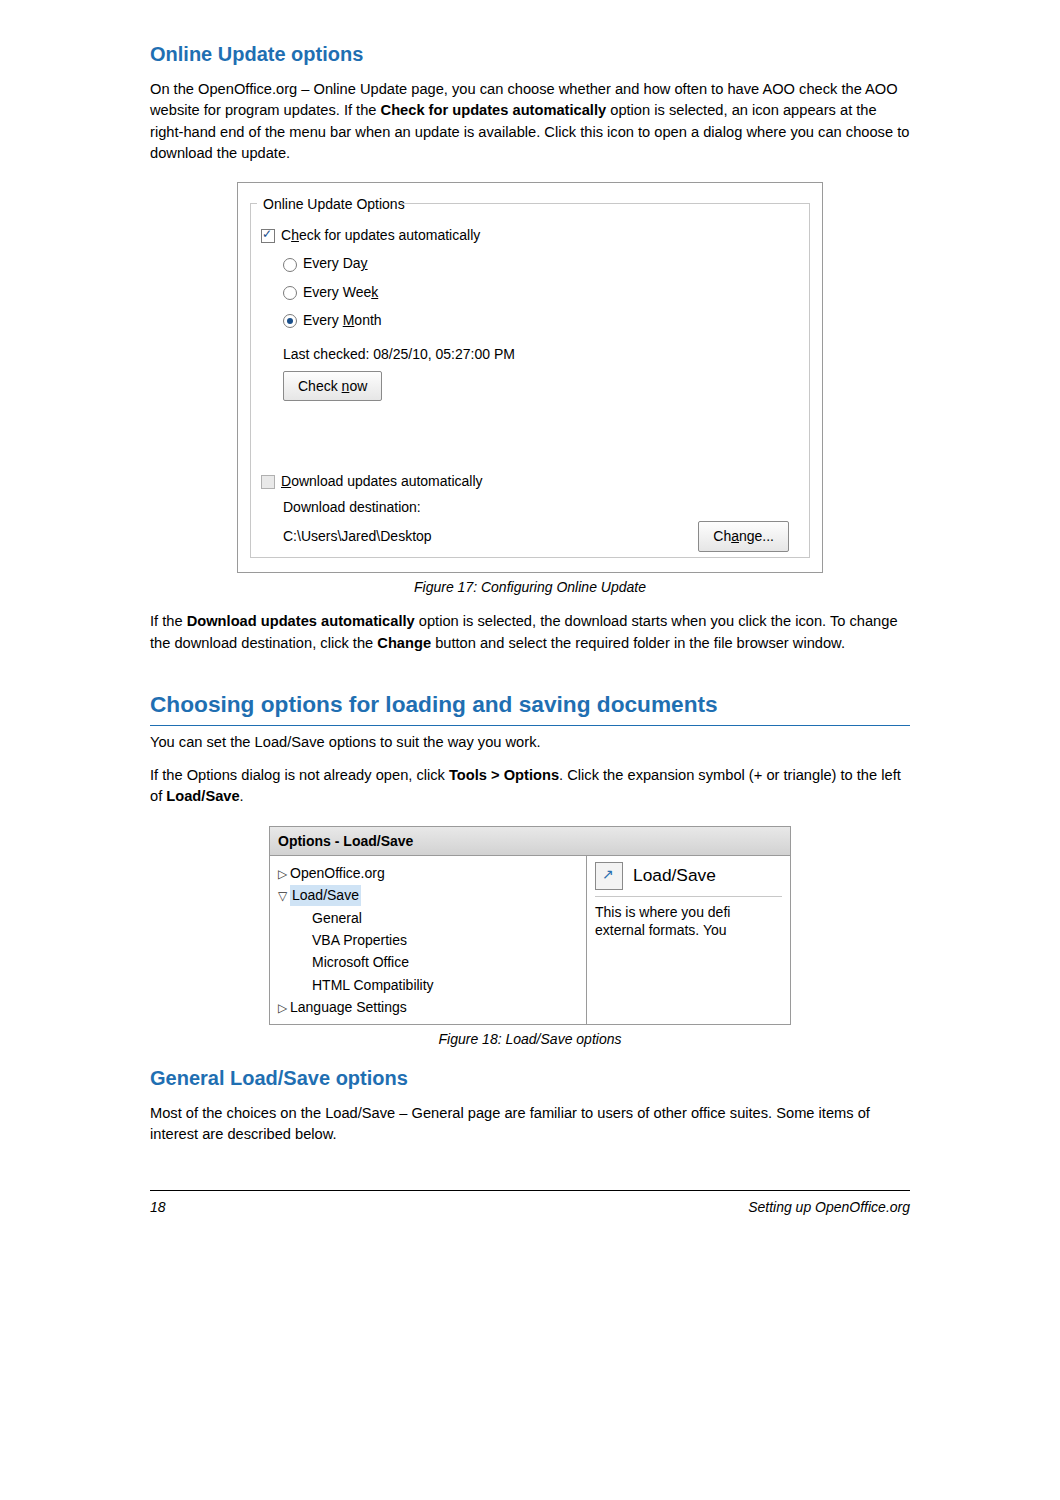Online Update options
On the OpenOffice.org – Online Update page, you can choose whether and how often to have AOO check the AOO website for program updates. If the Check for updates automatically option is selected, an icon appears at the right-hand end of the menu bar when an update is available. Click this icon to open a dialog where you can choose to download the update.
Online Update Options
Check for updates automatically
Every Day
Every Week
Every Month
Last checked: 08/25/10, 05:27:00 PM
Check now
Download updates automatically
Download destination:
C:\Users\Jared\Desktop Change...
Figure 17: Configuring Online Update
If the Download updates automatically option is selected, the download starts when you click the icon. To change the download destination, click the Change button and select the required folder in the file browser window.
Choosing options for loading and saving documents
You can set the Load/Save options to suit the way you work.
If the Options dialog is not already open, click Tools > Options. Click the expansion symbol (+ or triangle) to the left of Load/Save.
Options - Load/Save
▷OpenOffice.org
▽Load/Save
General
VBA Properties
Microsoft Office
HTML Compatibility
▷Language Settings
Load/Save
This is where you defi
external formats. You
Figure 18: Load/Save options
General Load/Save options
Most of the choices on the Load/Save – General page are familiar to users of other office suites. Some items of interest are described below.
18 Setting up OpenOffice.org